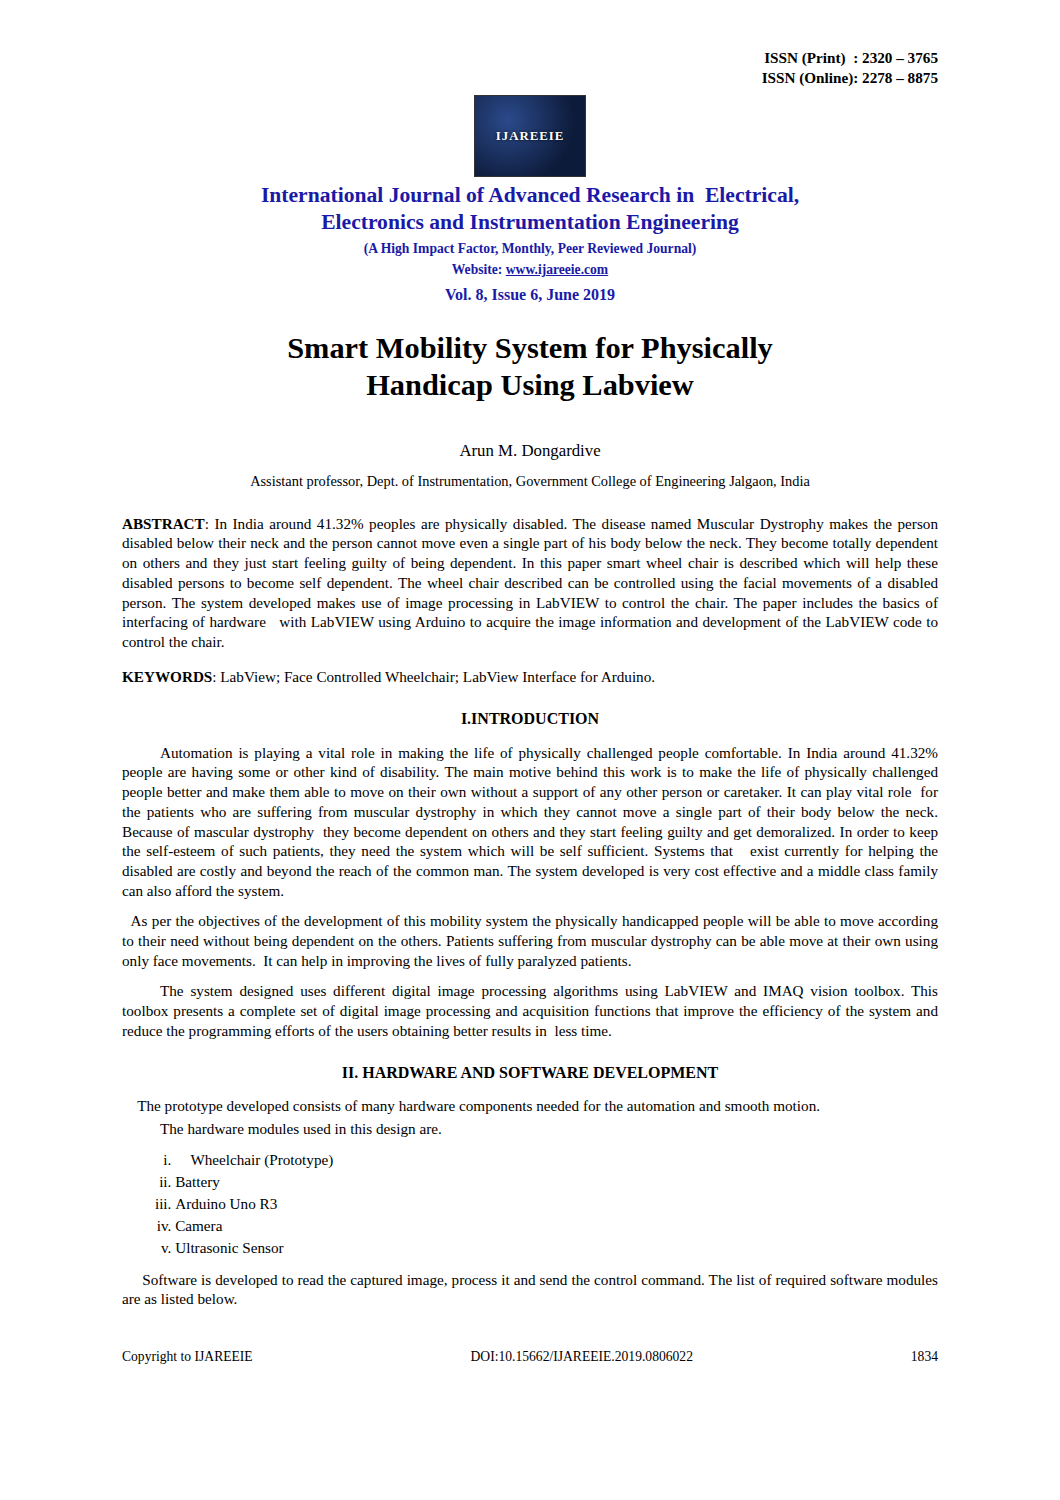ISSN (Print) : 2320 – 3765
ISSN (Online): 2278 – 8875
International Journal of Advanced Research in Electrical,
Electronics and Instrumentation Engineering
(A High Impact Factor, Monthly, Peer Reviewed Journal)
Website: www.ijareeie.com
Vol. 8, Issue 6, June 2019
Smart Mobility System for Physically
Handicap Using Labview
Arun M. Dongardive
Assistant professor, Dept. of Instrumentation, Government College of Engineering Jalgaon, India
ABSTRACT: In India around 41.32% peoples are physically disabled. The disease named Muscular Dystrophy makes the person disabled below their neck and the person cannot move even a single part of his body below the neck. They become totally dependent on others and they just start feeling guilty of being dependent. In this paper smart wheel chair is described which will help these disabled persons to become self dependent. The wheel chair described can be controlled using the facial movements of a disabled person. The system developed makes use of image processing in LabVIEW to control the chair. The paper includes the basics of interfacing of hardware with LabVIEW using Arduino to acquire the image information and development of the LabVIEW code to control the chair.
KEYWORDS: LabView; Face Controlled Wheelchair; LabView Interface for Arduino.
I.INTRODUCTION
Automation is playing a vital role in making the life of physically challenged people comfortable. In India around 41.32% people are having some or other kind of disability. The main motive behind this work is to make the life of physically challenged people better and make them able to move on their own without a support of any other person or caretaker. It can play vital role for the patients who are suffering from muscular dystrophy in which they cannot move a single part of their body below the neck. Because of mascular dystrophy they become dependent on others and they start feeling guilty and get demoralized. In order to keep the self-esteem of such patients, they need the system which will be self sufficient. Systems that exist currently for helping the disabled are costly and beyond the reach of the common man. The system developed is very cost effective and a middle class family can also afford the system.
As per the objectives of the development of this mobility system the physically handicapped people will be able to move according to their need without being dependent on the others. Patients suffering from muscular dystrophy can be able move at their own using only face movements. It can help in improving the lives of fully paralyzed patients.
The system designed uses different digital image processing algorithms using LabVIEW and IMAQ vision toolbox. This toolbox presents a complete set of digital image processing and acquisition functions that improve the efficiency of the system and reduce the programming efforts of the users obtaining better results in less time.
II. HARDWARE AND SOFTWARE DEVELOPMENT
The prototype developed consists of many hardware components needed for the automation and smooth motion.
The hardware modules used in this design are.
Wheelchair (Prototype)
Battery
Arduino Uno R3
Camera
Ultrasonic Sensor
Software is developed to read the captured image, process it and send the control command. The list of required software modules are as listed below.
Copyright to IJAREEIE DOI:10.15662/IJAREEIE.2019.0806022 1834